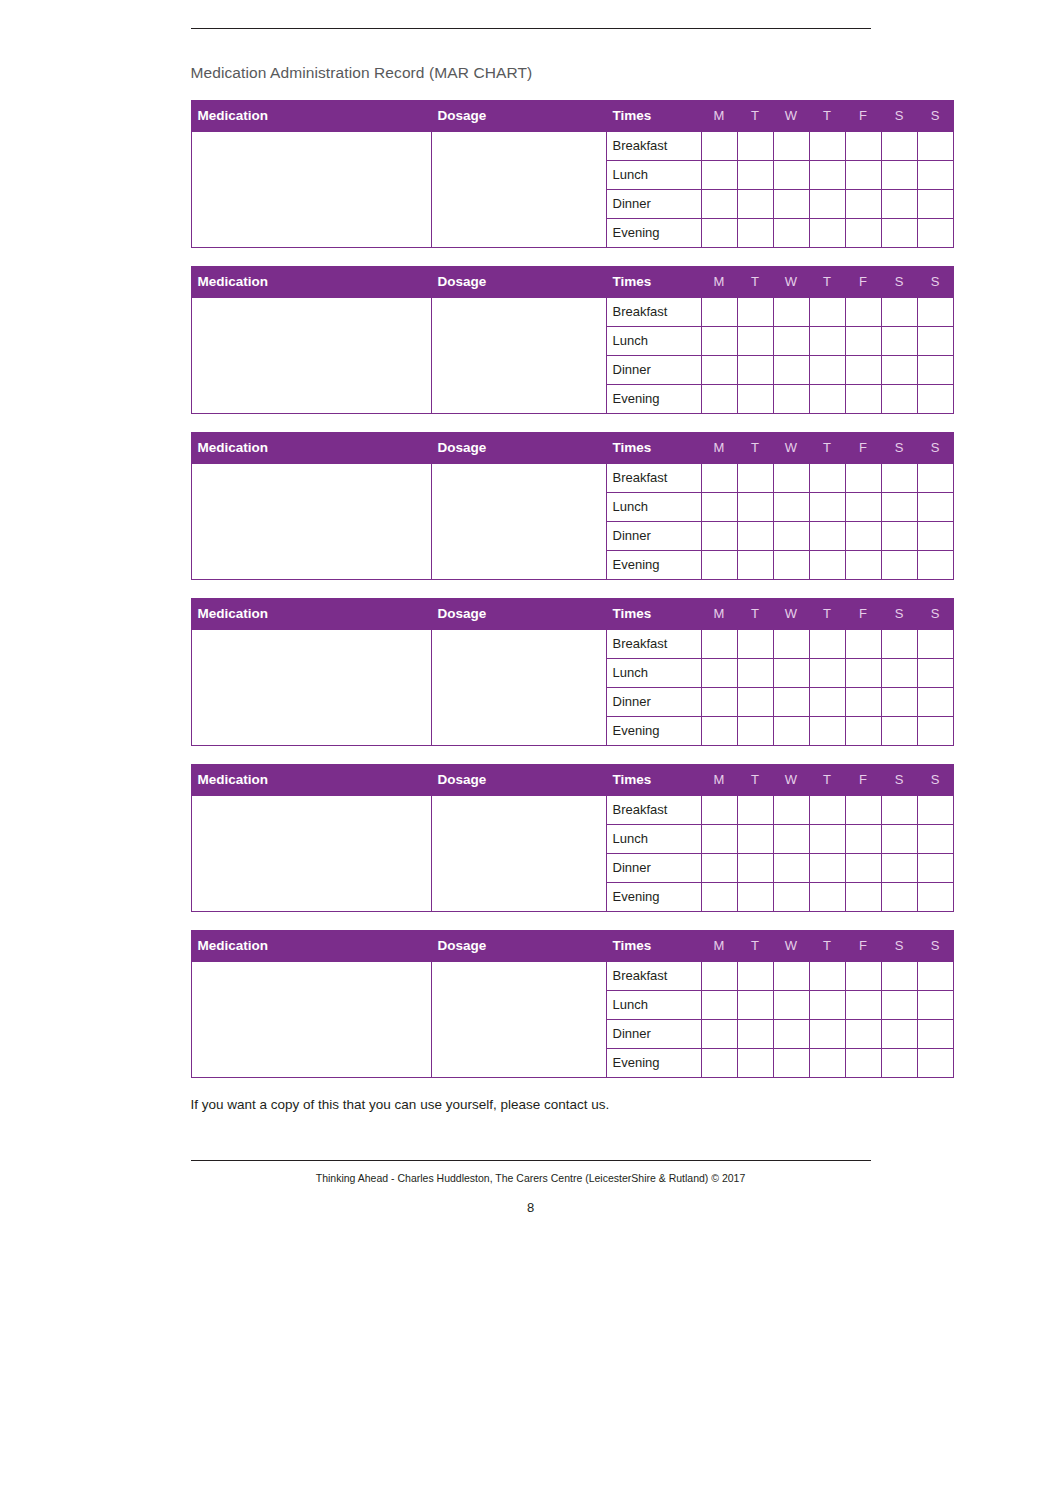Medication Administration Record (MAR CHART)
| Medication | Dosage | Times | M | T | W | T | F | S | S |
| --- | --- | --- | --- | --- | --- | --- | --- | --- | --- |
| | | Breakfast | | | | | | | |
| Lunch | | | | | | | |
| Dinner | | | | | | | |
| Evening | | | | | | | |
| Medication | Dosage | Times | M | T | W | T | F | S | S |
| --- | --- | --- | --- | --- | --- | --- | --- | --- | --- |
| | | Breakfast | | | | | | | |
| Lunch | | | | | | | |
| Dinner | | | | | | | |
| Evening | | | | | | | |
| Medication | Dosage | Times | M | T | W | T | F | S | S |
| --- | --- | --- | --- | --- | --- | --- | --- | --- | --- |
| | | Breakfast | | | | | | | |
| Lunch | | | | | | | |
| Dinner | | | | | | | |
| Evening | | | | | | | |
| Medication | Dosage | Times | M | T | W | T | F | S | S |
| --- | --- | --- | --- | --- | --- | --- | --- | --- | --- |
| | | Breakfast | | | | | | | |
| Lunch | | | | | | | |
| Dinner | | | | | | | |
| Evening | | | | | | | |
| Medication | Dosage | Times | M | T | W | T | F | S | S |
| --- | --- | --- | --- | --- | --- | --- | --- | --- | --- |
| | | Breakfast | | | | | | | |
| Lunch | | | | | | | |
| Dinner | | | | | | | |
| Evening | | | | | | | |
| Medication | Dosage | Times | M | T | W | T | F | S | S |
| --- | --- | --- | --- | --- | --- | --- | --- | --- | --- |
| | | Breakfast | | | | | | | |
| Lunch | | | | | | | |
| Dinner | | | | | | | |
| Evening | | | | | | | |
If you want a copy of this that you can use yourself, please contact us.
Thinking Ahead - Charles Huddleston, The Carers Centre (LeicesterShire & Rutland) © 2017
8